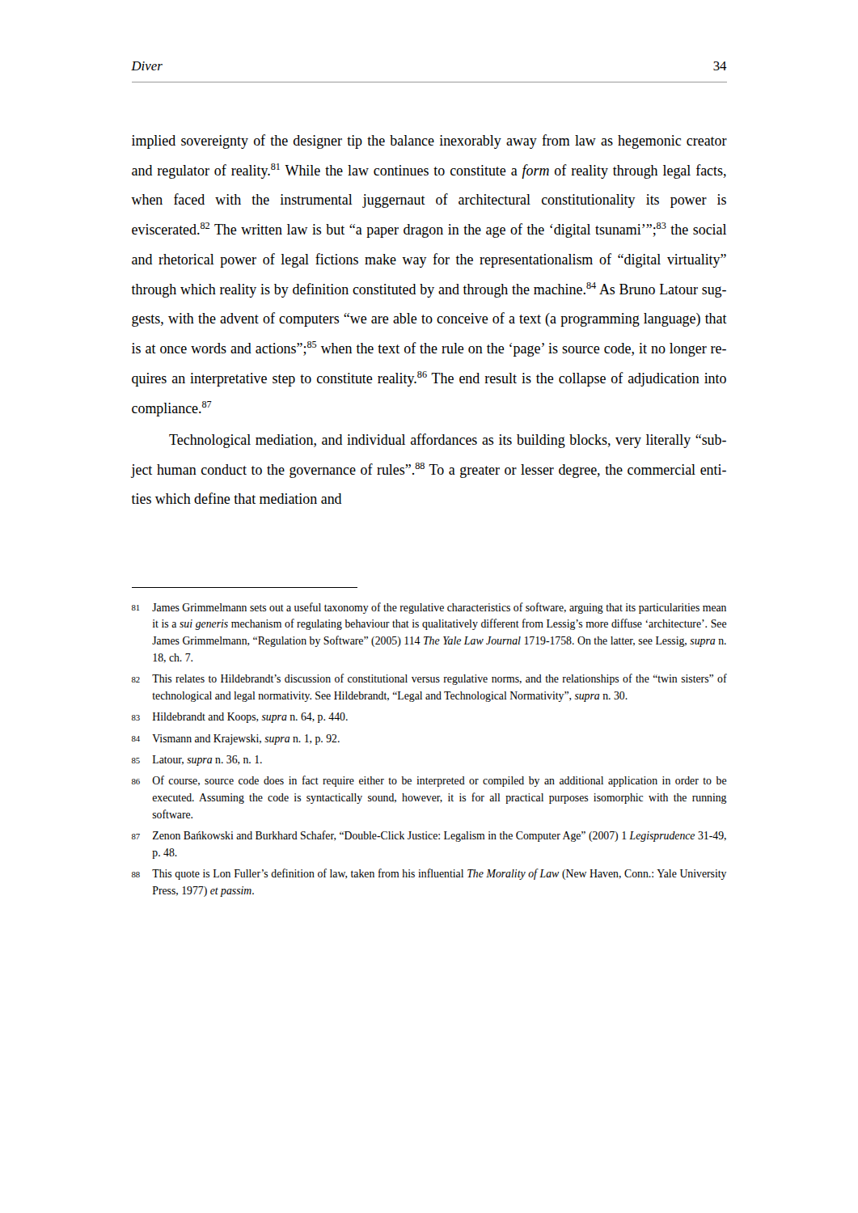Diver 34
implied sovereignty of the designer tip the balance inexorably away from law as hegemonic creator and regulator of reality.81 While the law continues to constitute a form of reality through legal facts, when faced with the instrumental juggernaut of architectural constitutionality its power is eviscerated.82 The written law is but “a paper dragon in the age of the ‘digital tsunami’”;83 the social and rhetorical power of legal fictions make way for the representationalism of “digital virtuality” through which reality is by definition constituted by and through the machine.84 As Bruno Latour suggests, with the advent of computers “we are able to conceive of a text (a programming language) that is at once words and actions”;85 when the text of the rule on the ‘page’ is source code, it no longer requires an interpretative step to constitute reality.86 The end result is the collapse of adjudication into compliance.87
Technological mediation, and individual affordances as its building blocks, very literally “subject human conduct to the governance of rules”.88 To a greater or lesser degree, the commercial entities which define that mediation and
81
James Grimmelmann sets out a useful taxonomy of the regulative characteristics of software, arguing that its particularities mean it is a sui generis mechanism of regulating behaviour that is qualitatively different from Lessig’s more diffuse ‘architecture’. See James Grimmelmann, “Regulation by Software” (2005) 114 The Yale Law Journal 1719-1758. On the latter, see Lessig, supra n. 18, ch. 7.
82
This relates to Hildebrandt’s discussion of constitutional versus regulative norms, and the relationships of the “twin sisters” of technological and legal normativity. See Hildebrandt, “Legal and Technological Normativity”, supra n. 30.
83
Hildebrandt and Koops, supra n. 64, p. 440.
84
Vismann and Krajewski, supra n. 1, p. 92.
85
Latour, supra n. 36, n. 1.
86
Of course, source code does in fact require either to be interpreted or compiled by an additional application in order to be executed. Assuming the code is syntactically sound, however, it is for all practical purposes isomorphic with the running software.
87
Zenon Bańkowski and Burkhard Schafer, “Double-Click Justice: Legalism in the Computer Age” (2007) 1 Legisprudence 31-49, p. 48.
88
This quote is Lon Fuller’s definition of law, taken from his influential The Morality of Law (New Haven, Conn.: Yale University Press, 1977) et passim.